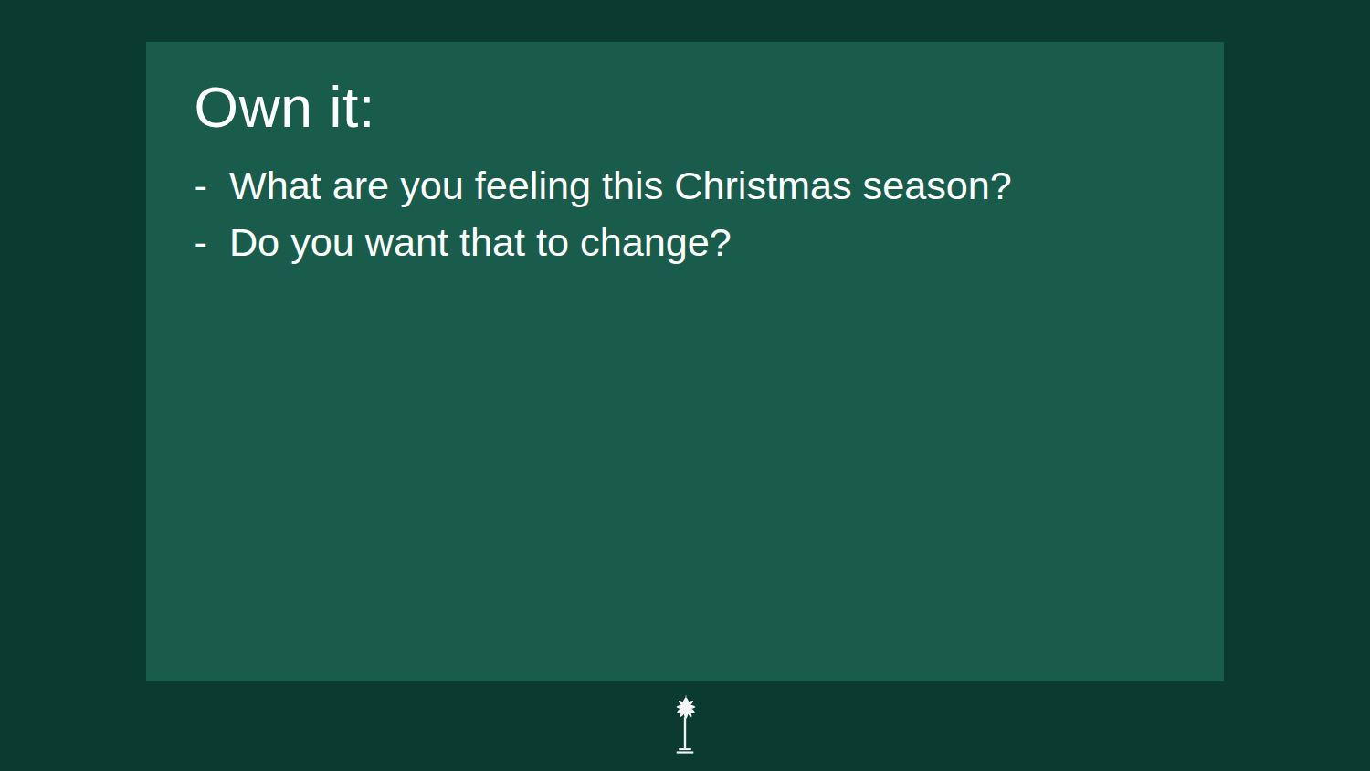Own it:
What are you feeling this Christmas season?
Do you want that to change?